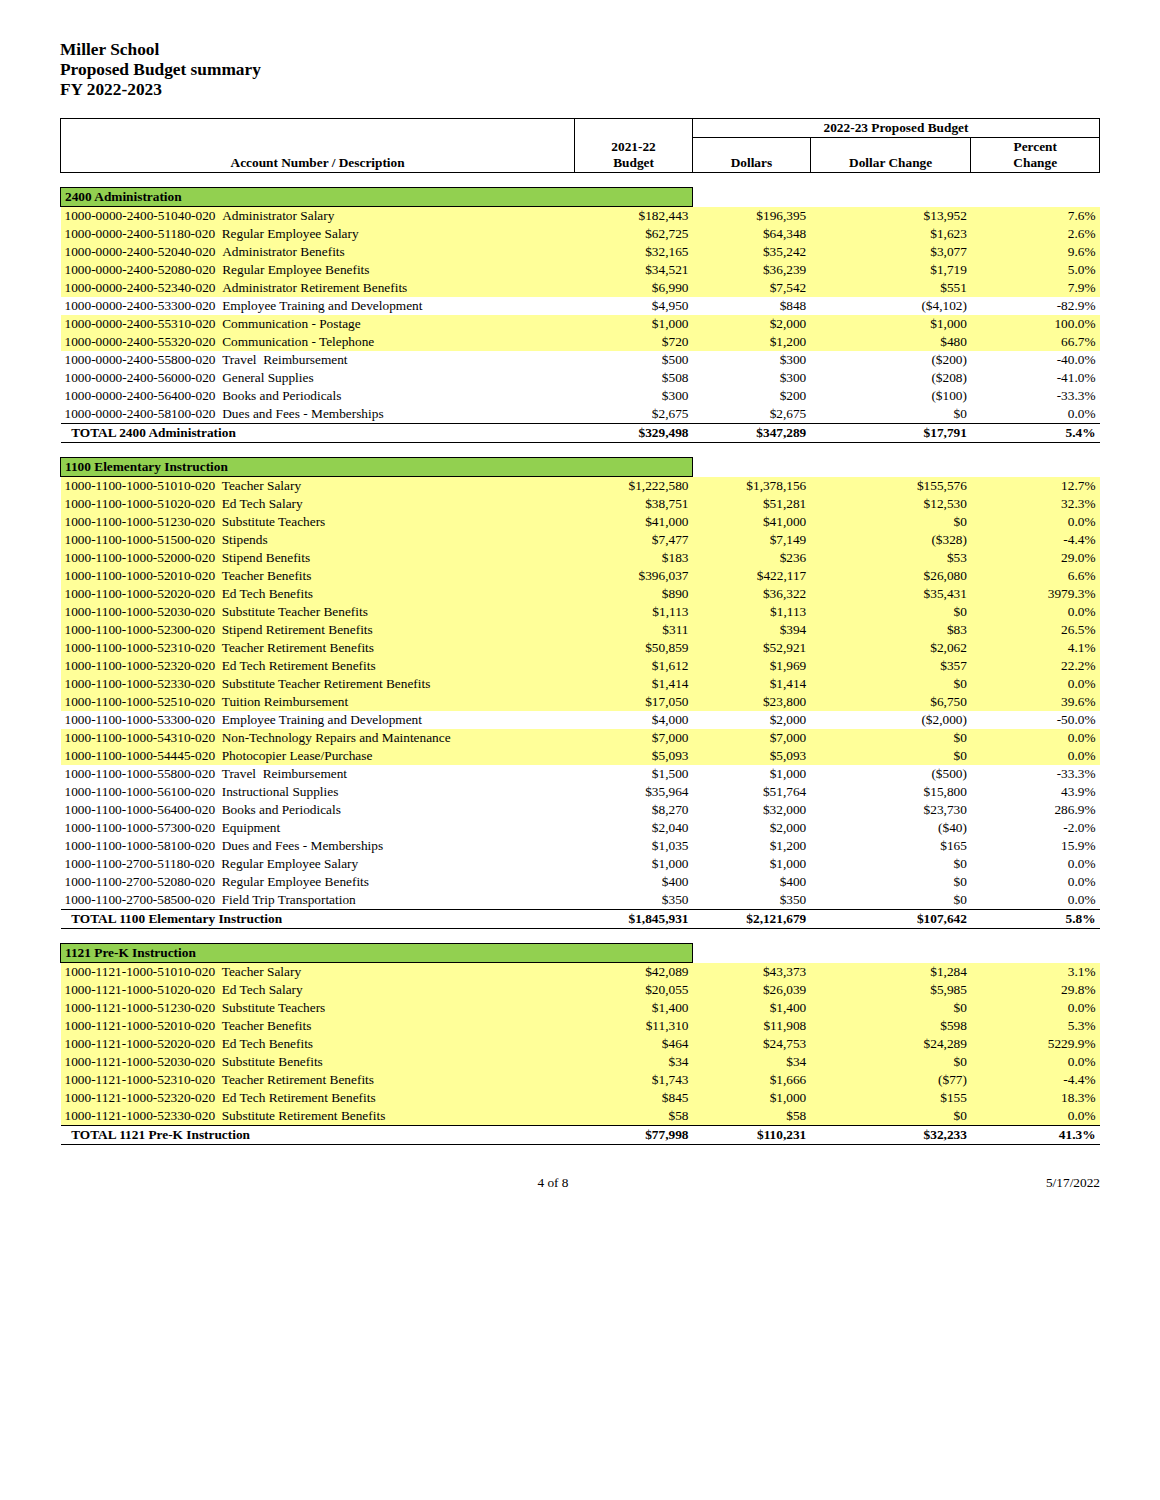Miller School
Proposed Budget summary
FY 2022-2023
| Account Number / Description | 2021-22 Budget | 2022-23 Proposed Budget |
| --- | --- | --- |
| Dollars | Dollar Change | Percent Change |
| 2400 Administration | |
| 1000-0000-2400-51040-020 Administrator Salary | $182,443 | $196,395 | $13,952 | 7.6% |
| 1000-0000-2400-51180-020 Regular Employee Salary | $62,725 | $64,348 | $1,623 | 2.6% |
| 1000-0000-2400-52040-020 Administrator Benefits | $32,165 | $35,242 | $3,077 | 9.6% |
| 1000-0000-2400-52080-020 Regular Employee Benefits | $34,521 | $36,239 | $1,719 | 5.0% |
| 1000-0000-2400-52340-020 Administrator Retirement Benefits | $6,990 | $7,542 | $551 | 7.9% |
| 1000-0000-2400-53300-020 Employee Training and Development | $4,950 | $848 | ($4,102) | -82.9% |
| 1000-0000-2400-55310-020 Communication - Postage | $1,000 | $2,000 | $1,000 | 100.0% |
| 1000-0000-2400-55320-020 Communication - Telephone | $720 | $1,200 | $480 | 66.7% |
| 1000-0000-2400-55800-020 Travel Reimbursement | $500 | $300 | ($200) | -40.0% |
| 1000-0000-2400-56000-020 General Supplies | $508 | $300 | ($208) | -41.0% |
| 1000-0000-2400-56400-020 Books and Periodicals | $300 | $200 | ($100) | -33.3% |
| 1000-0000-2400-58100-020 Dues and Fees - Memberships | $2,675 | $2,675 | $0 | 0.0% |
| TOTAL 2400 Administration | $329,498 | $347,289 | $17,791 | 5.4% |
| 1100 Elementary Instruction | |
| 1000-1100-1000-51010-020 Teacher Salary | $1,222,580 | $1,378,156 | $155,576 | 12.7% |
| 1000-1100-1000-51020-020 Ed Tech Salary | $38,751 | $51,281 | $12,530 | 32.3% |
| 1000-1100-1000-51230-020 Substitute Teachers | $41,000 | $41,000 | $0 | 0.0% |
| 1000-1100-1000-51500-020 Stipends | $7,477 | $7,149 | ($328) | -4.4% |
| 1000-1100-1000-52000-020 Stipend Benefits | $183 | $236 | $53 | 29.0% |
| 1000-1100-1000-52010-020 Teacher Benefits | $396,037 | $422,117 | $26,080 | 6.6% |
| 1000-1100-1000-52020-020 Ed Tech Benefits | $890 | $36,322 | $35,431 | 3979.3% |
| 1000-1100-1000-52030-020 Substitute Teacher Benefits | $1,113 | $1,113 | $0 | 0.0% |
| 1000-1100-1000-52300-020 Stipend Retirement Benefits | $311 | $394 | $83 | 26.5% |
| 1000-1100-1000-52310-020 Teacher Retirement Benefits | $50,859 | $52,921 | $2,062 | 4.1% |
| 1000-1100-1000-52320-020 Ed Tech Retirement Benefits | $1,612 | $1,969 | $357 | 22.2% |
| 1000-1100-1000-52330-020 Substitute Teacher Retirement Benefits | $1,414 | $1,414 | $0 | 0.0% |
| 1000-1100-1000-52510-020 Tuition Reimbursement | $17,050 | $23,800 | $6,750 | 39.6% |
| 1000-1100-1000-53300-020 Employee Training and Development | $4,000 | $2,000 | ($2,000) | -50.0% |
| 1000-1100-1000-54310-020 Non-Technology Repairs and Maintenance | $7,000 | $7,000 | $0 | 0.0% |
| 1000-1100-1000-54445-020 Photocopier Lease/Purchase | $5,093 | $5,093 | $0 | 0.0% |
| 1000-1100-1000-55800-020 Travel Reimbursement | $1,500 | $1,000 | ($500) | -33.3% |
| 1000-1100-1000-56100-020 Instructional Supplies | $35,964 | $51,764 | $15,800 | 43.9% |
| 1000-1100-1000-56400-020 Books and Periodicals | $8,270 | $32,000 | $23,730 | 286.9% |
| 1000-1100-1000-57300-020 Equipment | $2,040 | $2,000 | ($40) | -2.0% |
| 1000-1100-1000-58100-020 Dues and Fees - Memberships | $1,035 | $1,200 | $165 | 15.9% |
| 1000-1100-2700-51180-020 Regular Employee Salary | $1,000 | $1,000 | $0 | 0.0% |
| 1000-1100-2700-52080-020 Regular Employee Benefits | $400 | $400 | $0 | 0.0% |
| 1000-1100-2700-58500-020 Field Trip Transportation | $350 | $350 | $0 | 0.0% |
| TOTAL 1100 Elementary Instruction | $1,845,931 | $2,121,679 | $107,642 | 5.8% |
| 1121 Pre-K Instruction | |
| 1000-1121-1000-51010-020 Teacher Salary | $42,089 | $43,373 | $1,284 | 3.1% |
| 1000-1121-1000-51020-020 Ed Tech Salary | $20,055 | $26,039 | $5,985 | 29.8% |
| 1000-1121-1000-51230-020 Substitute Teachers | $1,400 | $1,400 | $0 | 0.0% |
| 1000-1121-1000-52010-020 Teacher Benefits | $11,310 | $11,908 | $598 | 5.3% |
| 1000-1121-1000-52020-020 Ed Tech Benefits | $464 | $24,753 | $24,289 | 5229.9% |
| 1000-1121-1000-52030-020 Substitute Benefits | $34 | $34 | $0 | 0.0% |
| 1000-1121-1000-52310-020 Teacher Retirement Benefits | $1,743 | $1,666 | ($77) | -4.4% |
| 1000-1121-1000-52320-020 Ed Tech Retirement Benefits | $845 | $1,000 | $155 | 18.3% |
| 1000-1121-1000-52330-020 Substitute Retirement Benefits | $58 | $58 | $0 | 0.0% |
| TOTAL 1121 Pre-K Instruction | $77,998 | $110,231 | $32,233 | 41.3% |
4 of 8
5/17/2022